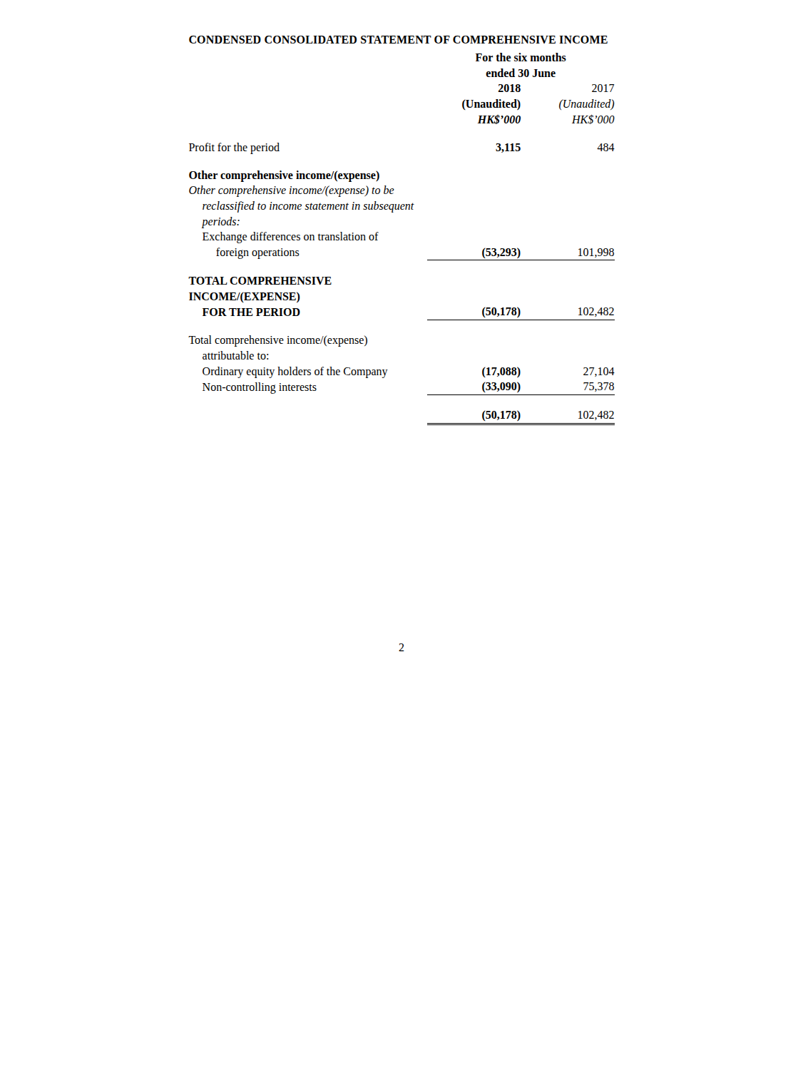Condensed Consolidated Statement of Comprehensive Income
| | For the six months |
| | ended 30 June |
| | 2018 | 2017 |
| | (Unaudited) | (Unaudited) |
| | HK$’000 | HK$’000 |
| Profit for the period | 3,115 | 484 |
| Other comprehensive income/(expense) | | |
| Other comprehensive income/(expense) to be | | |
| reclassified to income statement in subsequent | | |
| periods: | | |
| Exchange differences on translation of | | |
| foreign operations | (53,293) | 101,998 |
| TOTAL COMPREHENSIVE INCOME/(EXPENSE) | | |
| FOR THE PERIOD | (50,178) | 102,482 |
| Total comprehensive income/(expense) | | |
| attributable to: | | |
| Ordinary equity holders of the Company | (17,088) | 27,104 |
| Non-controlling interests | (33,090) | 75,378 |
| | (50,178) | 102,482 |
2